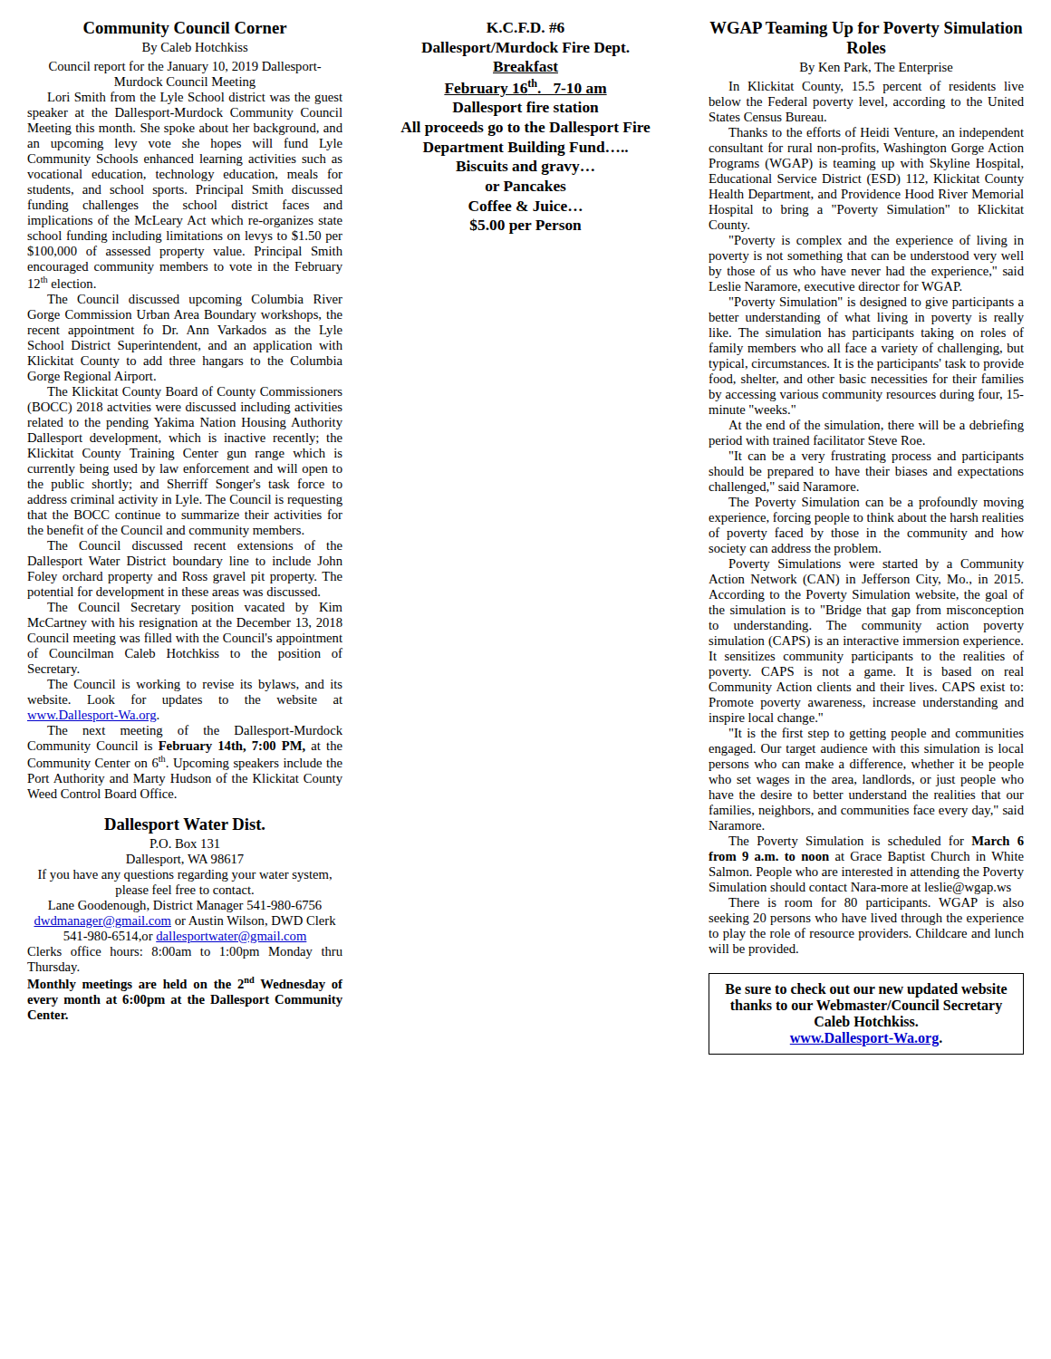Community Council Corner
By Caleb Hotchkiss
Council report for the January 10, 2019 Dallesport-Murdock Council Meeting
Lori Smith from the Lyle School district was the guest speaker at the Dallesport-Murdock Community Council Meeting this month. She spoke about her background, and an upcoming levy vote she hopes will fund Lyle Community Schools enhanced learning activities such as vocational education, technology education, meals for students, and school sports. Principal Smith discussed funding challenges the school district faces and implications of the McLeary Act which re-organizes state school funding including limitations on levys to $1.50 per $100,000 of assessed property value. Principal Smith encouraged community members to vote in the February 12th election.
The Council discussed upcoming Columbia River Gorge Commission Urban Area Boundary workshops, the recent appointment fo Dr. Ann Varkados as the Lyle School District Superintendent, and an application with Klickitat County to add three hangars to the Columbia Gorge Regional Airport.
The Klickitat County Board of County Commissioners (BOCC) 2018 actvities were discussed including activities related to the pending Yakima Nation Housing Authority Dallesport development, which is inactive recently; the Klickitat County Training Center gun range which is currently being used by law enforcement and will open to the public shortly; and Sherriff Songer's task force to address criminal activity in Lyle. The Council is requesting that the BOCC continue to summarize their activities for the benefit of the Council and community members.
The Council discussed recent extensions of the Dallesport Water District boundary line to include John Foley orchard property and Ross gravel pit property. The potential for development in these areas was discussed.
The Council Secretary position vacated by Kim McCartney with his resignation at the December 13, 2018 Council meeting was filled with the Council's appointment of Councilman Caleb Hotchkiss to the position of Secretary.
The Council is working to revise its bylaws, and its website. Look for updates to the website at www.Dallesport-Wa.org.
The next meeting of the Dallesport-Murdock Community Council is February 14th, 7:00 PM, at the Community Center on 6th. Upcoming speakers include the Port Authority and Marty Hudson of the Klickitat County Weed Control Board Office.
Dallesport Water Dist.
P.O. Box 131
Dallesport, WA 98617
If you have any questions regarding your water system, please feel free to contact.
Lane Goodenough, District Manager 541-980-6756 dwdmanager@gmail.com or Austin Wilson, DWD Clerk 541-980-6514,or dallesportwater@gmail.com
Clerks office hours: 8:00am to 1:00pm Monday thru Thursday.
Monthly meetings are held on the 2nd Wednesday of every month at 6:00pm at the Dallesport Community Center.
K.C.F.D. #6
Dallesport/Murdock Fire Dept.
Breakfast
February 16th. 7-10 am
Dallesport fire station
All proceeds go to the Dallesport Fire Department Building Fund…..
Biscuits and gravy…
or Pancakes
Coffee & Juice…
$5.00 per Person
WGAP Teaming Up for Poverty Simulation Roles
By Ken Park, The Enterprise
In Klickitat County, 15.5 percent of residents live below the Federal poverty level, according to the United States Census Bureau.
Thanks to the efforts of Heidi Venture, an independent consultant for rural non-profits, Washington Gorge Action Programs (WGAP) is teaming up with Skyline Hospital, Educational Service District (ESD) 112, Klickitat County Health Department, and Providence Hood River Memorial Hospital to bring a "Poverty Simulation" to Klickitat County.
"Poverty is complex and the experience of living in poverty is not something that can be understood very well by those of us who have never had the experience," said Leslie Naramore, executive director for WGAP.
"Poverty Simulation" is designed to give participants a better understanding of what living in poverty is really like. The simulation has participants taking on roles of family members who all face a variety of challenging, but typical, circumstances. It is the participants' task to provide food, shelter, and other basic necessities for their families by accessing various community resources during four, 15-minute "weeks."
At the end of the simulation, there will be a debriefing period with trained facilitator Steve Roe.
"It can be a very frustrating process and participants should be prepared to have their biases and expectations challenged," said Naramore.
The Poverty Simulation can be a profoundly moving experience, forcing people to think about the harsh realities of poverty faced by those in the community and how society can address the problem.
Poverty Simulations were started by a Community Action Network (CAN) in Jefferson City, Mo., in 2015. According to the Poverty Simulation website, the goal of the simulation is to "Bridge that gap from misconception to understanding. The community action poverty simulation (CAPS) is an interactive immersion experience. It sensitizes community participants to the realities of poverty. CAPS is not a game. It is based on real Community Action clients and their lives. CAPS exist to: Promote poverty awareness, increase understanding and inspire local change."
"It is the first step to getting people and communities engaged. Our target audience with this simulation is local persons who can make a difference, whether it be people who set wages in the area, landlords, or just people who have the desire to better understand the realities that our families, neighbors, and communities face every day," said Naramore.
The Poverty Simulation is scheduled for March 6 from 9 a.m. to noon at Grace Baptist Church in White Salmon. People who are interested in attending the Poverty Simulation should contact Nara-more at leslie@wgap.ws
There is room for 80 participants. WGAP is also seeking 20 persons who have lived through the experience to play the role of resource providers. Childcare and lunch will be provided.
Be sure to check out our new updated website thanks to our Webmaster/Council Secretary Caleb Hotchkiss.
www.Dallesport-Wa.org.